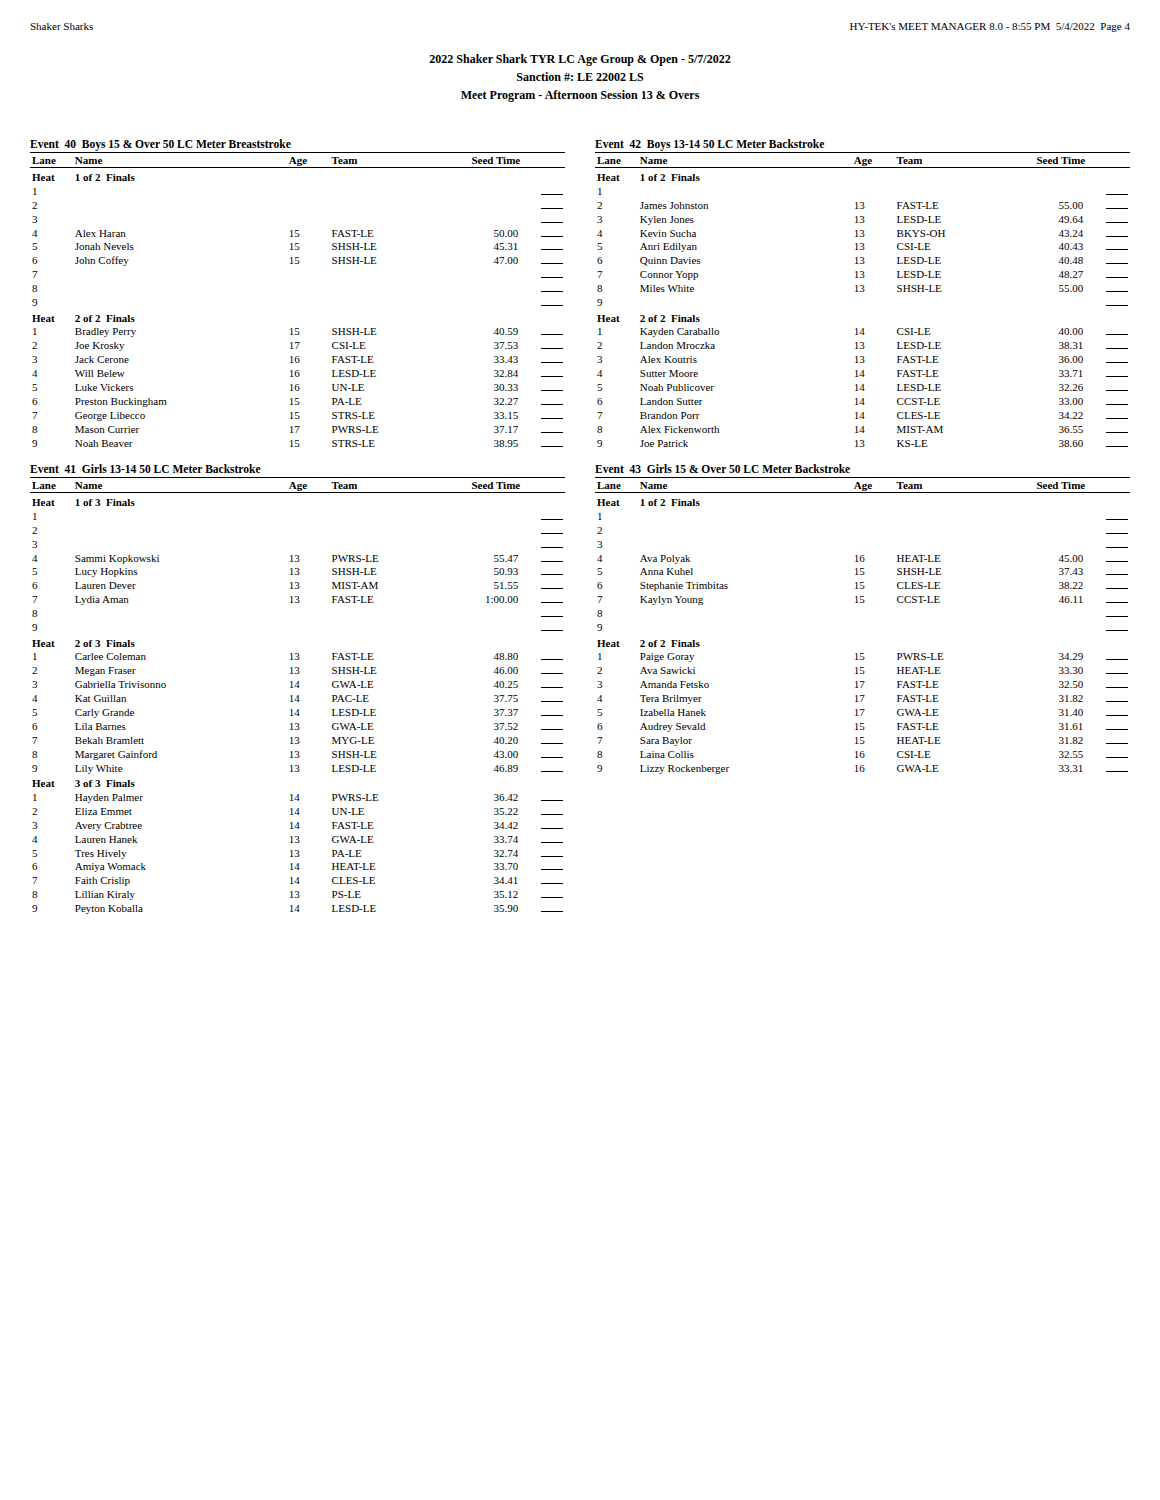Shaker Sharks
HY-TEK's MEET MANAGER 8.0 - 8:55 PM 5/4/2022 Page 4
2022 Shaker Shark TYR LC Age Group & Open - 5/7/2022
Sanction #: LE 22002 LS
Meet Program - Afternoon Session 13 & Overs
Event 40 Boys 15 & Over 50 LC Meter Breaststroke
| Lane | Name | Age | Team | Seed Time | |
| --- | --- | --- | --- | --- | --- |
| Heat | 1 of 2 Finals |
| 1 | | | | | |
| 2 | | | | | |
| 3 | | | | | |
| 4 | Alex Haran | 15 | FAST-LE | 50.00 | |
| 5 | Jonah Nevels | 15 | SHSH-LE | 45.31 | |
| 6 | John Coffey | 15 | SHSH-LE | 47.00 | |
| 7 | | | | | |
| 8 | | | | | |
| 9 | | | | | |
| Heat | 2 of 2 Finals |
| 1 | Bradley Perry | 15 | SHSH-LE | 40.59 | |
| 2 | Joe Krosky | 17 | CSI-LE | 37.53 | |
| 3 | Jack Cerone | 16 | FAST-LE | 33.43 | |
| 4 | Will Belew | 16 | LESD-LE | 32.84 | |
| 5 | Luke Vickers | 16 | UN-LE | 30.33 | |
| 6 | Preston Buckingham | 15 | PA-LE | 32.27 | |
| 7 | George Libecco | 15 | STRS-LE | 33.15 | |
| 8 | Mason Currier | 17 | PWRS-LE | 37.17 | |
| 9 | Noah Beaver | 15 | STRS-LE | 38.95 | |
Event 41 Girls 13-14 50 LC Meter Backstroke
| Lane | Name | Age | Team | Seed Time | |
| --- | --- | --- | --- | --- | --- |
| Heat | 1 of 3 Finals |
| 1 | | | | | |
| 2 | | | | | |
| 3 | | | | | |
| 4 | Sammi Kopkowski | 13 | PWRS-LE | 55.47 | |
| 5 | Lucy Hopkins | 13 | SHSH-LE | 50.93 | |
| 6 | Lauren Dever | 13 | MIST-AM | 51.55 | |
| 7 | Lydia Aman | 13 | FAST-LE | 1:00.00 | |
| 8 | | | | | |
| 9 | | | | | |
| Heat | 2 of 3 Finals |
| 1 | Carlee Coleman | 13 | FAST-LE | 48.80 | |
| 2 | Megan Fraser | 13 | SHSH-LE | 46.00 | |
| 3 | Gabriella Trivisonno | 14 | GWA-LE | 40.25 | |
| 4 | Kat Guillan | 14 | PAC-LE | 37.75 | |
| 5 | Carly Grande | 14 | LESD-LE | 37.37 | |
| 6 | Lila Barnes | 13 | GWA-LE | 37.52 | |
| 7 | Bekah Bramlett | 13 | MYG-LE | 40.20 | |
| 8 | Margaret Gainford | 13 | SHSH-LE | 43.00 | |
| 9 | Lily White | 13 | LESD-LE | 46.89 | |
| Heat | 3 of 3 Finals |
| 1 | Hayden Palmer | 14 | PWRS-LE | 36.42 | |
| 2 | Eliza Emmet | 14 | UN-LE | 35.22 | |
| 3 | Avery Crabtree | 14 | FAST-LE | 34.42 | |
| 4 | Lauren Hanek | 13 | GWA-LE | 33.74 | |
| 5 | Tres Hively | 13 | PA-LE | 32.74 | |
| 6 | Amiya Womack | 14 | HEAT-LE | 33.70 | |
| 7 | Faith Crislip | 14 | CLES-LE | 34.41 | |
| 8 | Lillian Kiraly | 13 | PS-LE | 35.12 | |
| 9 | Peyton Koballa | 14 | LESD-LE | 35.90 | |
Event 42 Boys 13-14 50 LC Meter Backstroke
| Lane | Name | Age | Team | Seed Time | |
| --- | --- | --- | --- | --- | --- |
| Heat | 1 of 2 Finals |
| 1 | | | | | |
| 2 | James Johnston | 13 | FAST-LE | 55.00 | |
| 3 | Kylen Jones | 13 | LESD-LE | 49.64 | |
| 4 | Kevin Sucha | 13 | BKYS-OH | 43.24 | |
| 5 | Anri Edilyan | 13 | CSI-LE | 40.43 | |
| 6 | Quinn Davies | 13 | LESD-LE | 40.48 | |
| 7 | Connor Yopp | 13 | LESD-LE | 48.27 | |
| 8 | Miles White | 13 | SHSH-LE | 55.00 | |
| 9 | | | | | |
| Heat | 2 of 2 Finals |
| 1 | Kayden Caraballo | 14 | CSI-LE | 40.00 | |
| 2 | Landon Mroczka | 13 | LESD-LE | 38.31 | |
| 3 | Alex Koutris | 13 | FAST-LE | 36.00 | |
| 4 | Sutter Moore | 14 | FAST-LE | 33.71 | |
| 5 | Noah Publicover | 14 | LESD-LE | 32.26 | |
| 6 | Landon Sutter | 14 | CCST-LE | 33.00 | |
| 7 | Brandon Porr | 14 | CLES-LE | 34.22 | |
| 8 | Alex Fickenworth | 14 | MIST-AM | 36.55 | |
| 9 | Joe Patrick | 13 | KS-LE | 38.60 | |
Event 43 Girls 15 & Over 50 LC Meter Backstroke
| Lane | Name | Age | Team | Seed Time | |
| --- | --- | --- | --- | --- | --- |
| Heat | 1 of 2 Finals |
| 1 | | | | | |
| 2 | | | | | |
| 3 | | | | | |
| 4 | Ava Polyak | 16 | HEAT-LE | 45.00 | |
| 5 | Anna Kuhel | 15 | SHSH-LE | 37.43 | |
| 6 | Stephanie Trimbitas | 15 | CLES-LE | 38.22 | |
| 7 | Kaylyn Young | 15 | CCST-LE | 46.11 | |
| 8 | | | | | |
| 9 | | | | | |
| Heat | 2 of 2 Finals |
| 1 | Paige Goray | 15 | PWRS-LE | 34.29 | |
| 2 | Ava Sawicki | 15 | HEAT-LE | 33.30 | |
| 3 | Amanda Fetsko | 17 | FAST-LE | 32.50 | |
| 4 | Tera Brilmyer | 17 | FAST-LE | 31.82 | |
| 5 | Izabella Hanek | 17 | GWA-LE | 31.40 | |
| 6 | Audrey Sevald | 15 | FAST-LE | 31.61 | |
| 7 | Sara Baylor | 15 | HEAT-LE | 31.82 | |
| 8 | Laina Collis | 16 | CSI-LE | 32.55 | |
| 9 | Lizzy Rockenberger | 16 | GWA-LE | 33.31 | |